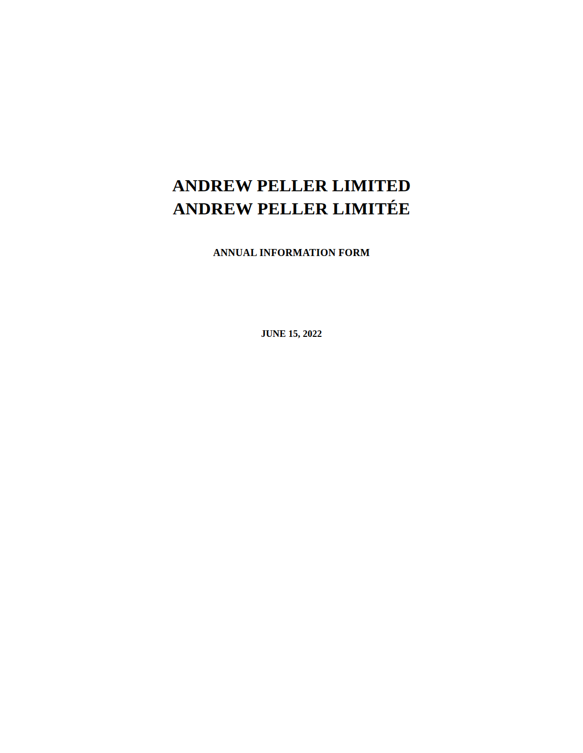ANDREW PELLER LIMITED ANDREW PELLER LIMITÉE
ANNUAL INFORMATION FORM
JUNE 15, 2022